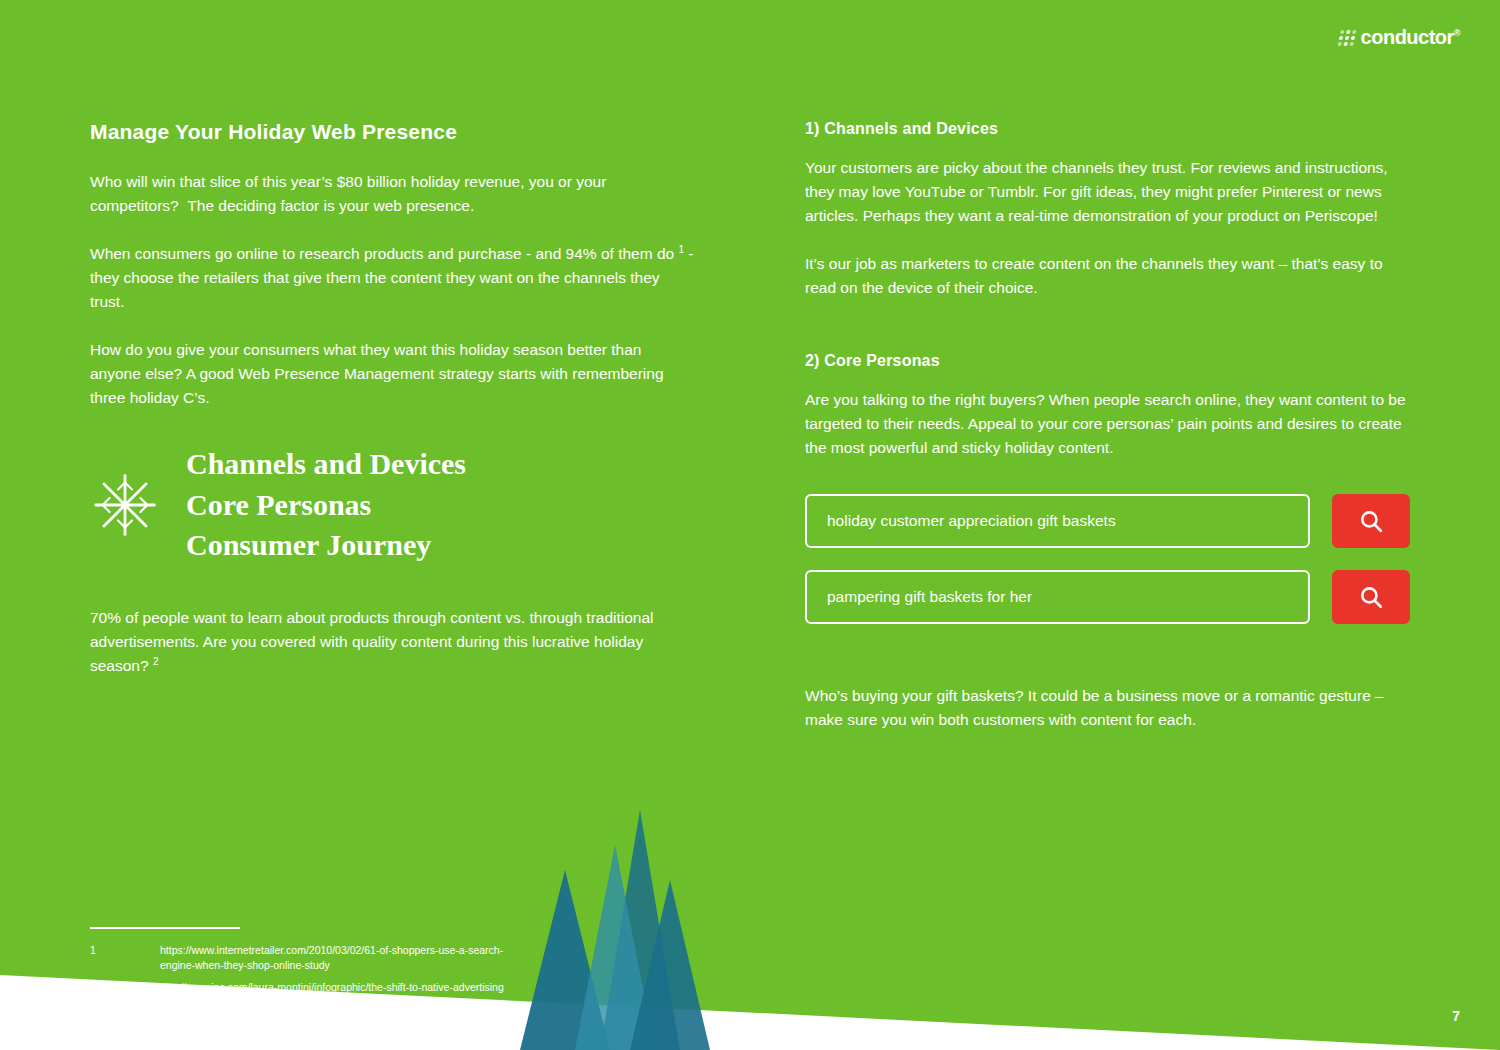conductor®
Manage Your Holiday Web Presence
Who will win that slice of this year’s $80 billion holiday revenue, you or your competitors? The deciding factor is your web presence.
When consumers go online to research products and purchase - and 94% of them do 1 - they choose the retailers that give them the content they want on the channels they trust.
How do you give your consumers what they want this holiday season better than anyone else? A good Web Presence Management strategy starts with remembering three holiday C’s.
Channels and Devices
Core Personas
Consumer Journey
70% of people want to learn about products through content vs. through traditional advertisements. Are you covered with quality content during this lucrative holiday season? 2
1) Channels and Devices
Your customers are picky about the channels they trust. For reviews and instructions, they may love YouTube or Tumblr. For gift ideas, they might prefer Pinterest or news articles. Perhaps they want a real-time demonstration of your product on Periscope!
It’s our job as marketers to create content on the channels they want – that’s easy to read on the device of their choice.
2) Core Personas
Are you talking to the right buyers? When people search online, they want content to be targeted to their needs. Appeal to your core personas’ pain points and desires to create the most powerful and sticky holiday content.
holiday customer appreciation gift baskets
pampering gift baskets for her
Who’s buying your gift baskets? It could be a business move or a romantic gesture – make sure you win both customers with content for each.
| 1 | https://www.internetretailer.com/2010/03/02/61-of-shoppers-use-a-search- engine-when-they-shop-online-study |
| 2 | http://www.inc.com/laura-montini/infographic/the-shift-to-native-advertising -in-marketing.html |
6
7